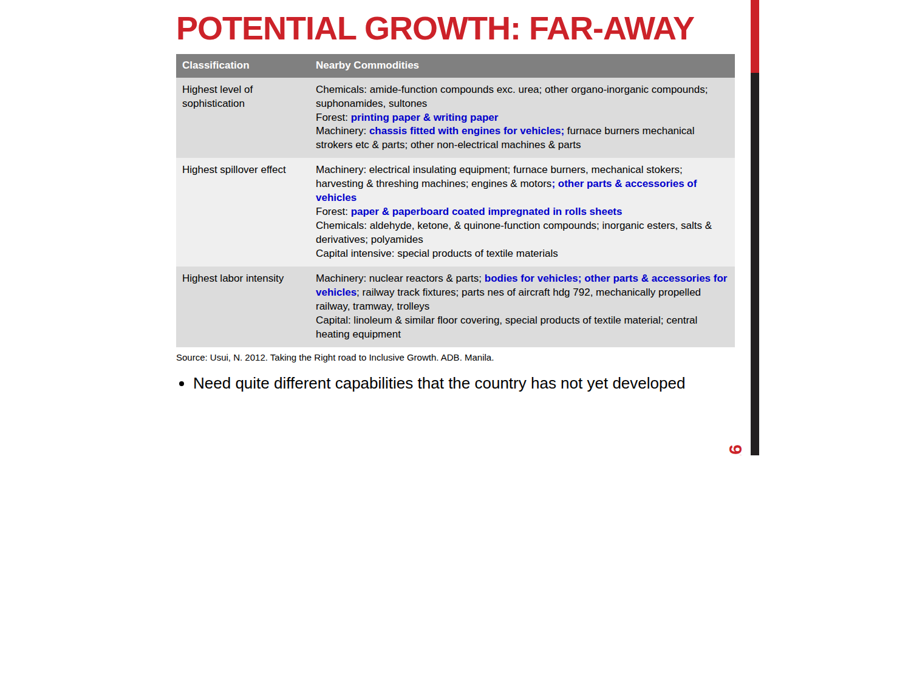POTENTIAL GROWTH: FAR-AWAY
| Classification | Nearby Commodities |
| --- | --- |
| Highest level of sophistication | Chemicals: amide-function compounds exc. urea; other organo-inorganic compounds; suphonamides, sultones Forest: printing paper & writing paper Machinery: chassis fitted with engines for vehicles; furnace burners mechanical strokers etc & parts; other non-electrical machines & parts |
| Highest spillover effect | Machinery: electrical insulating equipment; furnace burners, mechanical stokers; harvesting & threshing machines; engines & motors ; other parts & accessories of vehicles Forest: paper & paperboard coated impregnated in rolls sheets Chemicals: aldehyde, ketone, & quinone-function compounds; inorganic esters, salts & derivatives; polyamides Capital intensive: special products of textile materials |
| Highest labor intensity | Machinery: nuclear reactors & parts; bodies for vehicles; other parts & accessories for vehicles ; railway track fixtures; parts nes of aircraft hdg 792, mechanically propelled railway, tramway, trolleys Capital: linoleum & similar floor covering, special products of textile material; central heating equipment |
Source: Usui, N. 2012. Taking the Right road to Inclusive Growth. ADB. Manila.
Need quite different capabilities that the country has not yet developed
16